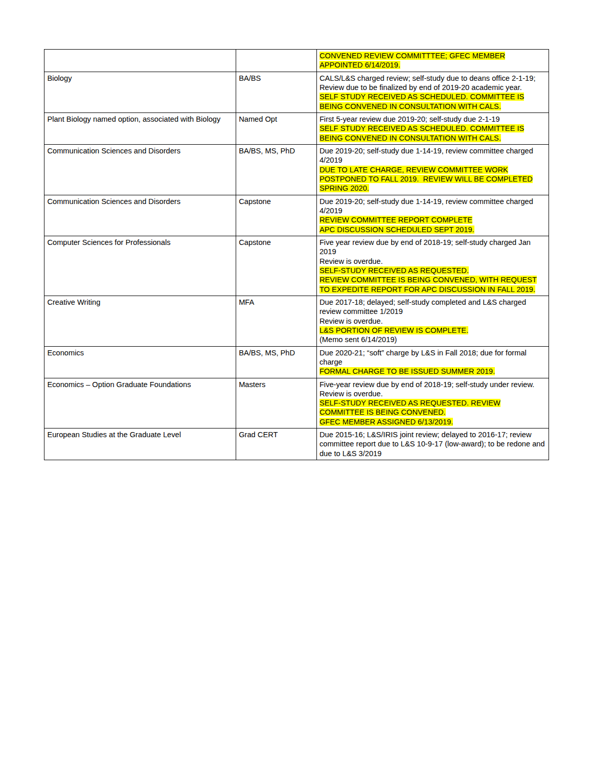| | | CONVENED REVIEW COMMITTTEE; GFEC MEMBER APPOINTED 6/14/2019. |
| Biology | BA/BS | CALS/L&S charged review; self-study due to deans office 2-1-19; Review due to be finalized by end of 2019-20 academic year. SELF STUDY RECEIVED AS SCHEDULED. COMMITTEE IS BEING CONVENED IN CONSULTATION WITH CALS. |
| Plant Biology named option, associated with Biology | Named Opt | First 5-year review due 2019-20; self-study due 2-1-19 SELF STUDY RECEIVED AS SCHEDULED. COMMITTEE IS BEING CONVENED IN CONSULTATION WITH CALS. |
| Communication Sciences and Disorders | BA/BS, MS, PhD | Due 2019-20; self-study due 1-14-19, review committee charged 4/2019 DUE TO LATE CHARGE, REVIEW COMMITTEE WORK POSTPONED TO FALL 2019. REVIEW WILL BE COMPLETED SPRING 2020. |
| Communication Sciences and Disorders | Capstone | Due 2019-20; self-study due 1-14-19, review committee charged 4/2019 REVIEW COMMITTEE REPORT COMPLETE APC DISCUSSION SCHEDULED SEPT 2019. |
| Computer Sciences for Professionals | Capstone | Five year review due by end of 2018-19; self-study charged Jan 2019 Review is overdue. SELF-STUDY RECEIVED AS REQUESTED. REVIEW COMMITTEE IS BEING CONVENED, WITH REQUEST TO EXPEDITE REPORT FOR APC DISCUSSION IN FALL 2019. |
| Creative Writing | MFA | Due 2017-18; delayed; self-study completed and L&S charged review committee 1/2019 Review is overdue. L&S PORTION OF REVIEW IS COMPLETE. (Memo sent 6/14/2019) |
| Economics | BA/BS, MS, PhD | Due 2020-21; “soft” charge by L&S in Fall 2018; due for formal charge FORMAL CHARGE TO BE ISSUED SUMMER 2019. |
| Economics – Option Graduate Foundations | Masters | Five-year review due by end of 2018-19; self-study under review. Review is overdue. SELF-STUDY RECEIVED AS REQUESTED. REVIEW COMMITTEE IS BEING CONVENED. GFEC MEMBER ASSIGNED 6/13/2019. |
| European Studies at the Graduate Level | Grad CERT | Due 2015-16; L&S/IRIS joint review; delayed to 2016-17; review committee report due to L&S 10-9-17 (low-award); to be redone and due to L&S 3/2019 |